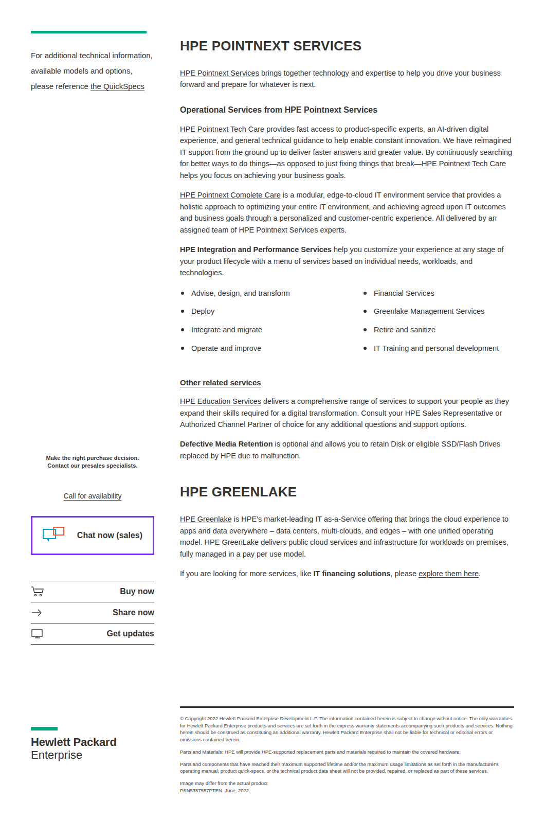For additional technical information, available models and options, please reference the QuickSpecs
Make the right purchase decision.
Contact our presales specialists.
Call for availability
Chat now (sales)
Buy now
Share now
Get updates
HPE POINTNEXT SERVICES
HPE Pointnext Services brings together technology and expertise to help you drive your business forward and prepare for whatever is next.
Operational Services from HPE Pointnext Services
HPE Pointnext Tech Care provides fast access to product-specific experts, an AI-driven digital experience, and general technical guidance to help enable constant innovation. We have reimagined IT support from the ground up to deliver faster answers and greater value. By continuously searching for better ways to do things—as opposed to just fixing things that break—HPE Pointnext Tech Care helps you focus on achieving your business goals.
HPE Pointnext Complete Care is a modular, edge-to-cloud IT environment service that provides a holistic approach to optimizing your entire IT environment, and achieving agreed upon IT outcomes and business goals through a personalized and customer-centric experience. All delivered by an assigned team of HPE Pointnext Services experts.
HPE Integration and Performance Services help you customize your experience at any stage of your product lifecycle with a menu of services based on individual needs, workloads, and technologies.
Advise, design, and transform
Deploy
Integrate and migrate
Operate and improve
Financial Services
Greenlake Management Services
Retire and sanitize
IT Training and personal development
Other related services
HPE Education Services delivers a comprehensive range of services to support your people as they expand their skills required for a digital transformation. Consult your HPE Sales Representative or Authorized Channel Partner of choice for any additional questions and support options.
Defective Media Retention is optional and allows you to retain Disk or eligible SSD/Flash Drives replaced by HPE due to malfunction.
HPE GREENLAKE
HPE Greenlake is HPE’s market-leading IT as-a-Service offering that brings the cloud experience to apps and data everywhere – data centers, multi-clouds, and edges – with one unified operating model. HPE GreenLake delivers public cloud services and infrastructure for workloads on premises, fully managed in a pay per use model.
If you are looking for more services, like IT financing solutions, please explore them here.
Hewlett Packard
Enterprise
© Copyright 2022 Hewlett Packard Enterprise Development L.P. The information contained herein is subject to change without notice. The only warranties for Hewlett Packard Enterprise products and services are set forth in the express warranty statements accompanying such products and services. Nothing herein should be construed as constituting an additional warranty. Hewlett Packard Enterprise shall not be liable for technical or editorial errors or omissions contained herein.
Parts and Materials: HPE will provide HPE-supported replacement parts and materials required to maintain the covered hardware.
Parts and components that have reached their maximum supported lifetime and/or the maximum usage limitations as set forth in the manufacturer's operating manual, product quick-specs, or the technical product data sheet will not be provided, repaired, or replaced as part of these services.
Image may differ from the actual product
PSN5357557PTEN, June, 2022.